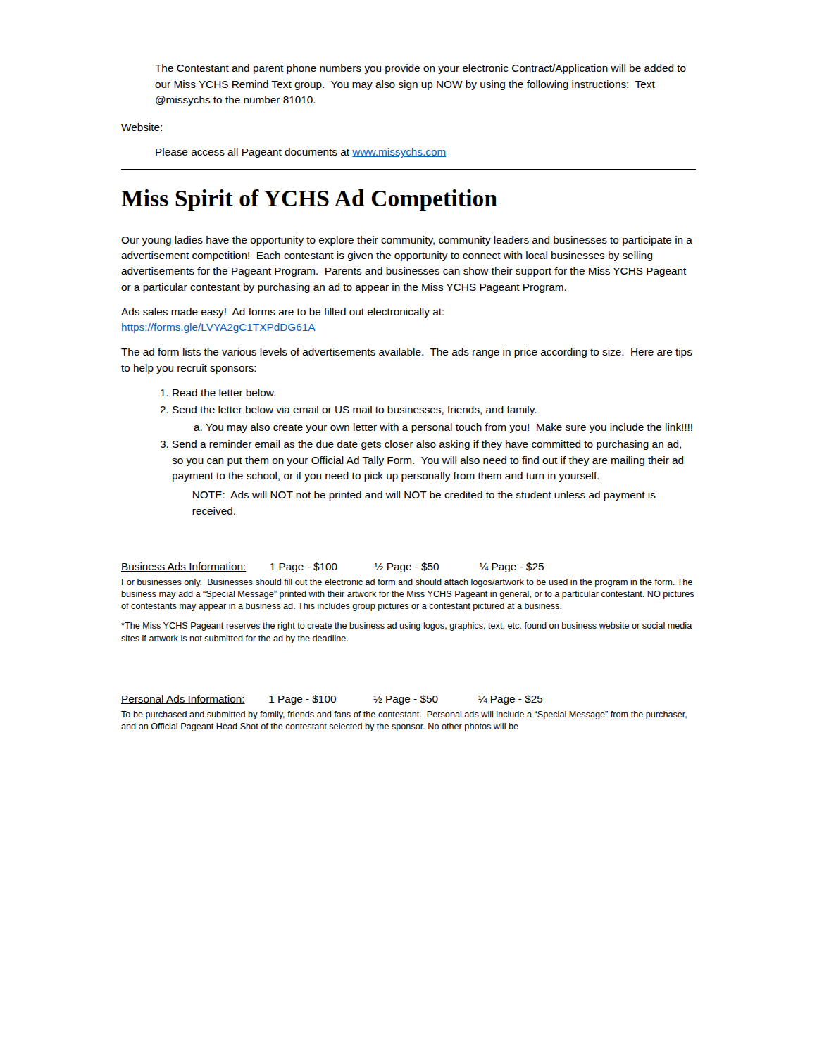The Contestant and parent phone numbers you provide on your electronic Contract/Application will be added to our Miss YCHS Remind Text group. You may also sign up NOW by using the following instructions: Text @missychs to the number 81010.
Website:
Please access all Pageant documents at www.missychs.com
Miss Spirit of YCHS Ad Competition
Our young ladies have the opportunity to explore their community, community leaders and businesses to participate in a advertisement competition! Each contestant is given the opportunity to connect with local businesses by selling advertisements for the Pageant Program. Parents and businesses can show their support for the Miss YCHS Pageant or a particular contestant by purchasing an ad to appear in the Miss YCHS Pageant Program.
Ads sales made easy! Ad forms are to be filled out electronically at:
https://forms.gle/LVYA2gC1TXPdDG61A
The ad form lists the various levels of advertisements available. The ads range in price according to size. Here are tips to help you recruit sponsors:
Read the letter below.
Send the letter below via email or US mail to businesses, friends, and family.
You may also create your own letter with a personal touch from you! Make sure you include the link!!!!
Send a reminder email as the due date gets closer also asking if they have committed to purchasing an ad, so you can put them on your Official Ad Tally Form. You will also need to find out if they are mailing their ad payment to the school, or if you need to pick up personally from them and turn in yourself.
NOTE: Ads will NOT not be printed and will NOT be credited to the student unless ad payment is received.
Business Ads Information: 1 Page - $100 ½ Page - $50 ¼ Page - $25
For businesses only. Businesses should fill out the electronic ad form and should attach logos/artwork to be used in the program in the form. The business may add a “Special Message” printed with their artwork for the Miss YCHS Pageant in general, or to a particular contestant. NO pictures of contestants may appear in a business ad. This includes group pictures or a contestant pictured at a business.
*The Miss YCHS Pageant reserves the right to create the business ad using logos, graphics, text, etc. found on business website or social media sites if artwork is not submitted for the ad by the deadline.
Personal Ads Information: 1 Page - $100 ½ Page - $50 ¼ Page - $25
To be purchased and submitted by family, friends and fans of the contestant. Personal ads will include a “Special Message” from the purchaser, and an Official Pageant Head Shot of the contestant selected by the sponsor. No other photos will be